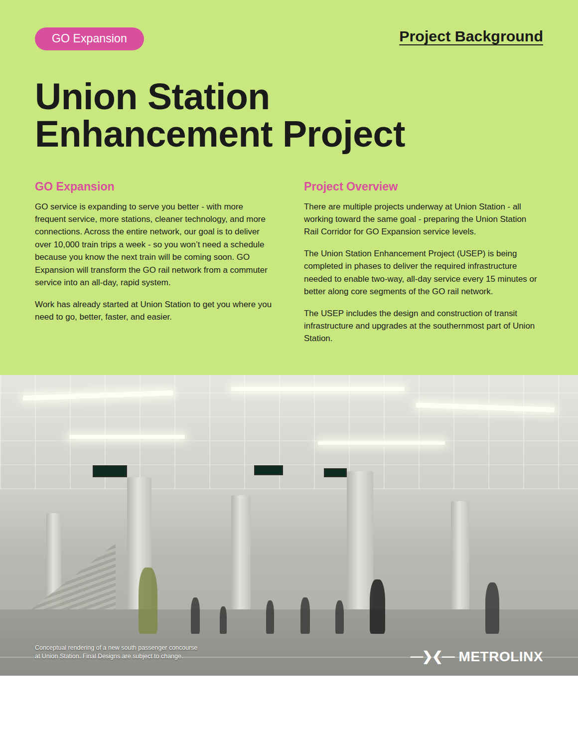GO Expansion Project Background
Union Station
Enhancement Project
GO Expansion
GO service is expanding to serve you better - with more frequent service, more stations, cleaner technology, and more connections. Across the entire network, our goal is to deliver over 10,000 train trips a week - so you won’t need a schedule because you know the next train will be coming soon. GO Expansion will transform the GO rail network from a commuter service into an all-day, rapid system.
Work has already started at Union Station to get you where you need to go, better, faster, and easier.
Project Overview
There are multiple projects underway at Union Station - all working toward the same goal - preparing the Union Station Rail Corridor for GO Expansion service levels.
The Union Station Enhancement Project (USEP) is being completed in phases to deliver the required infrastructure needed to enable two-way, all-day service every 15 minutes or better along core segments of the GO rail network.
The USEP includes the design and construction of transit infrastructure and upgrades at the southernmost part of Union Station.
Conceptual rendering of a new south passenger concourse
at Union Station. Final Designs are subject to change.
—❯❮— METROLINX